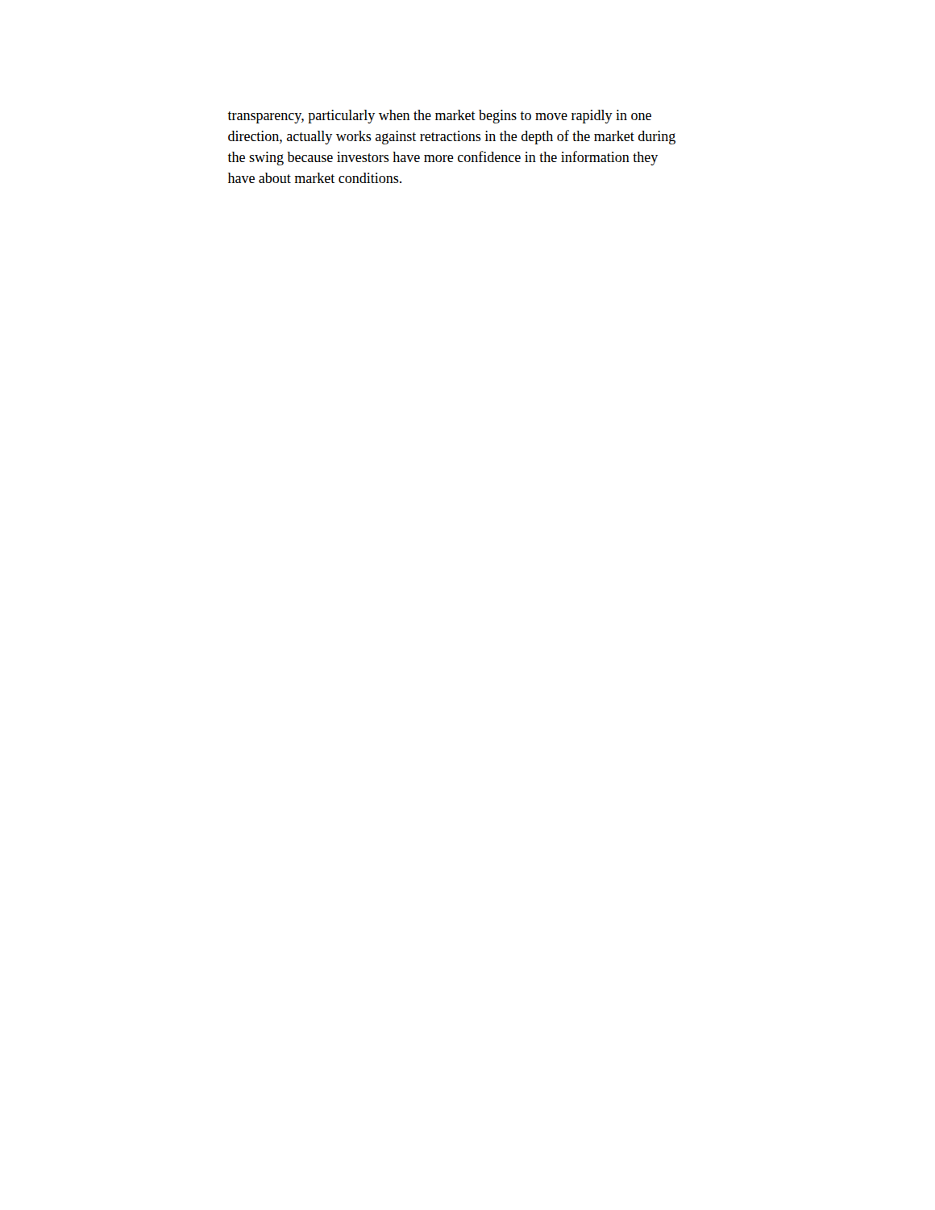transparency, particularly when the market begins to move rapidly in one direction, actually works against retractions in the depth of the market during the swing because investors have more confidence in the information they have about market conditions.